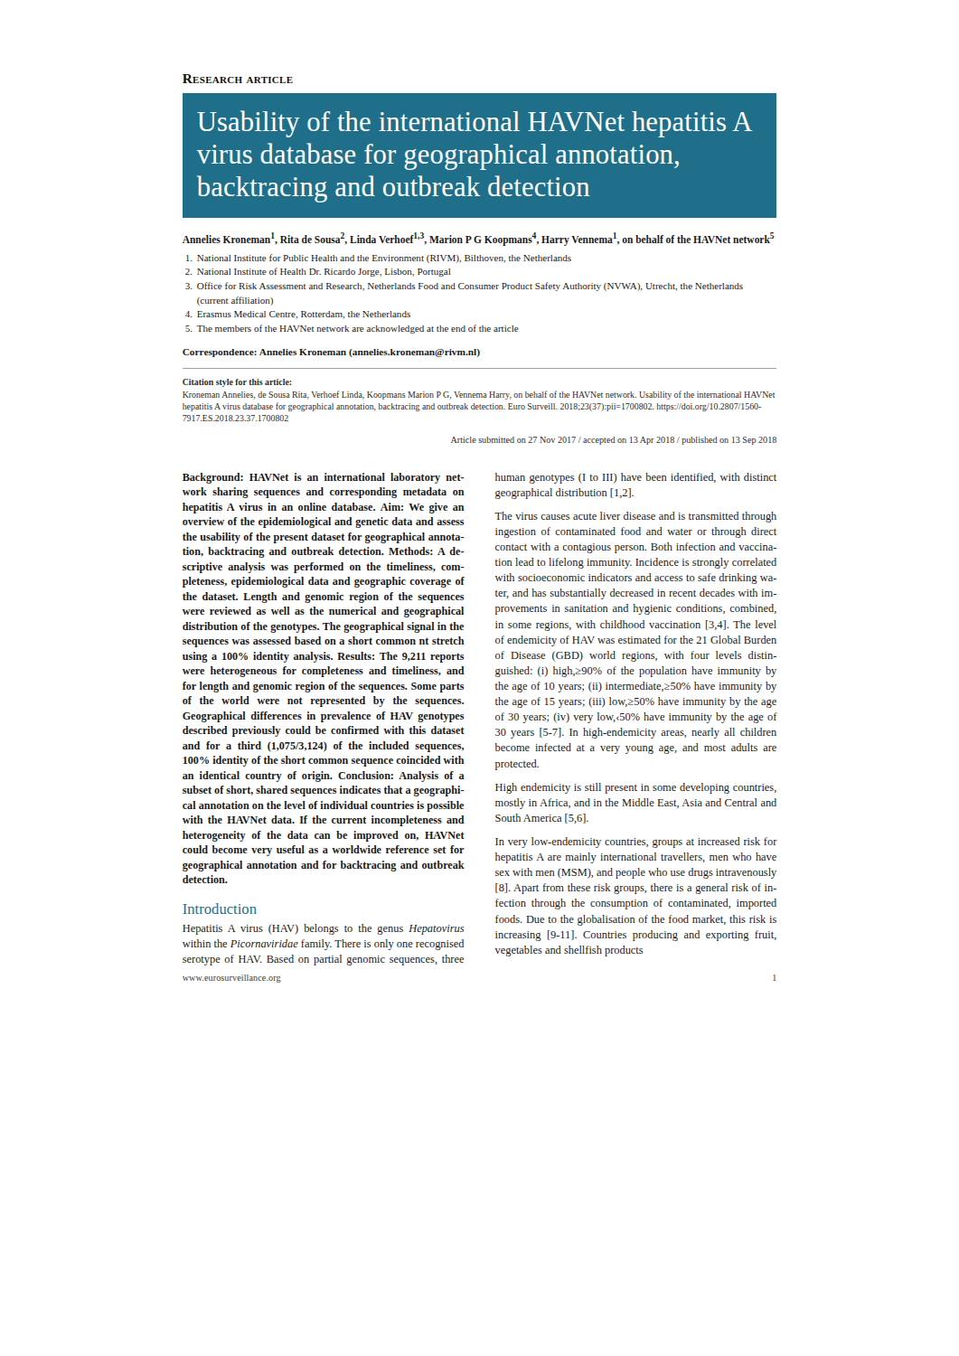Research article
Usability of the international HAVNet hepatitis A virus database for geographical annotation, backtracing and outbreak detection
Annelies Kroneman1, Rita de Sousa2, Linda Verhoef1,3, Marion P G Koopmans4, Harry Vennema1, on behalf of the HAVNet network5
National Institute for Public Health and the Environment (RIVM), Bilthoven, the Netherlands
National Institute of Health Dr. Ricardo Jorge, Lisbon, Portugal
Office for Risk Assessment and Research, Netherlands Food and Consumer Product Safety Authority (NVWA), Utrecht, the Netherlands (current affiliation)
Erasmus Medical Centre, Rotterdam, the Netherlands
The members of the HAVNet network are acknowledged at the end of the article
Correspondence: Annelies Kroneman (annelies.kroneman@rivm.nl)
Citation style for this article:
Kroneman Annelies, de Sousa Rita, Verhoef Linda, Koopmans Marion P G, Vennema Harry, on behalf of the HAVNet network. Usability of the international HAVNet hepatitis A virus database for geographical annotation, backtracing and outbreak detection. Euro Surveill. 2018;23(37):pii=1700802. https://doi.org/10.2807/1560-7917.ES.2018.23.37.1700802
Article submitted on 27 Nov 2017 / accepted on 13 Apr 2018 / published on 13 Sep 2018
Background: HAVNet is an international laboratory network sharing sequences and corresponding metadata on hepatitis A virus in an online database. Aim: We give an overview of the epidemiological and genetic data and assess the usability of the present dataset for geographical annotation, backtracing and outbreak detection. Methods: A descriptive analysis was performed on the timeliness, completeness, epidemiological data and geographic coverage of the dataset. Length and genomic region of the sequences were reviewed as well as the numerical and geographical distribution of the genotypes. The geographical signal in the sequences was assessed based on a short common nt stretch using a 100% identity analysis. Results: The 9,211 reports were heterogeneous for completeness and timeliness, and for length and genomic region of the sequences. Some parts of the world were not represented by the sequences. Geographical differences in prevalence of HAV genotypes described previously could be confirmed with this dataset and for a third (1,075/3,124) of the included sequences, 100% identity of the short common sequence coincided with an identical country of origin. Conclusion: Analysis of a subset of short, shared sequences indicates that a geographical annotation on the level of individual countries is possible with the HAVNet data. If the current incompleteness and heterogeneity of the data can be improved on, HAVNet could become very useful as a worldwide reference set for geographical annotation and for backtracing and outbreak detection.
Introduction
Hepatitis A virus (HAV) belongs to the genus Hepatovirus within the Picornaviridae family. There is only one recognised serotype of HAV. Based on partial genomic sequences, three human genotypes (I to III) have been identified, with distinct geographical distribution [1,2].
The virus causes acute liver disease and is transmitted through ingestion of contaminated food and water or through direct contact with a contagious person. Both infection and vaccination lead to lifelong immunity. Incidence is strongly correlated with socioeconomic indicators and access to safe drinking water, and has substantially decreased in recent decades with improvements in sanitation and hygienic conditions, combined, in some regions, with childhood vaccination [3,4]. The level of endemicity of HAV was estimated for the 21 Global Burden of Disease (GBD) world regions, with four levels distinguished: (i) high,≥90% of the population have immunity by the age of 10 years; (ii) intermediate,≥50% have immunity by the age of 15 years; (iii) low,≥50% have immunity by the age of 30 years; (iv) very low,‹50% have immunity by the age of 30 years [5-7]. In high-endemicity areas, nearly all children become infected at a very young age, and most adults are protected.
High endemicity is still present in some developing countries, mostly in Africa, and in the Middle East, Asia and Central and South America [5,6].
In very low-endemicity countries, groups at increased risk for hepatitis A are mainly international travellers, men who have sex with men (MSM), and people who use drugs intravenously [8]. Apart from these risk groups, there is a general risk of infection through the consumption of contaminated, imported foods. Due to the globalisation of the food market, this risk is increasing [9-11]. Countries producing and exporting fruit, vegetables and shellfish products
www.eurosurveillance.org 1